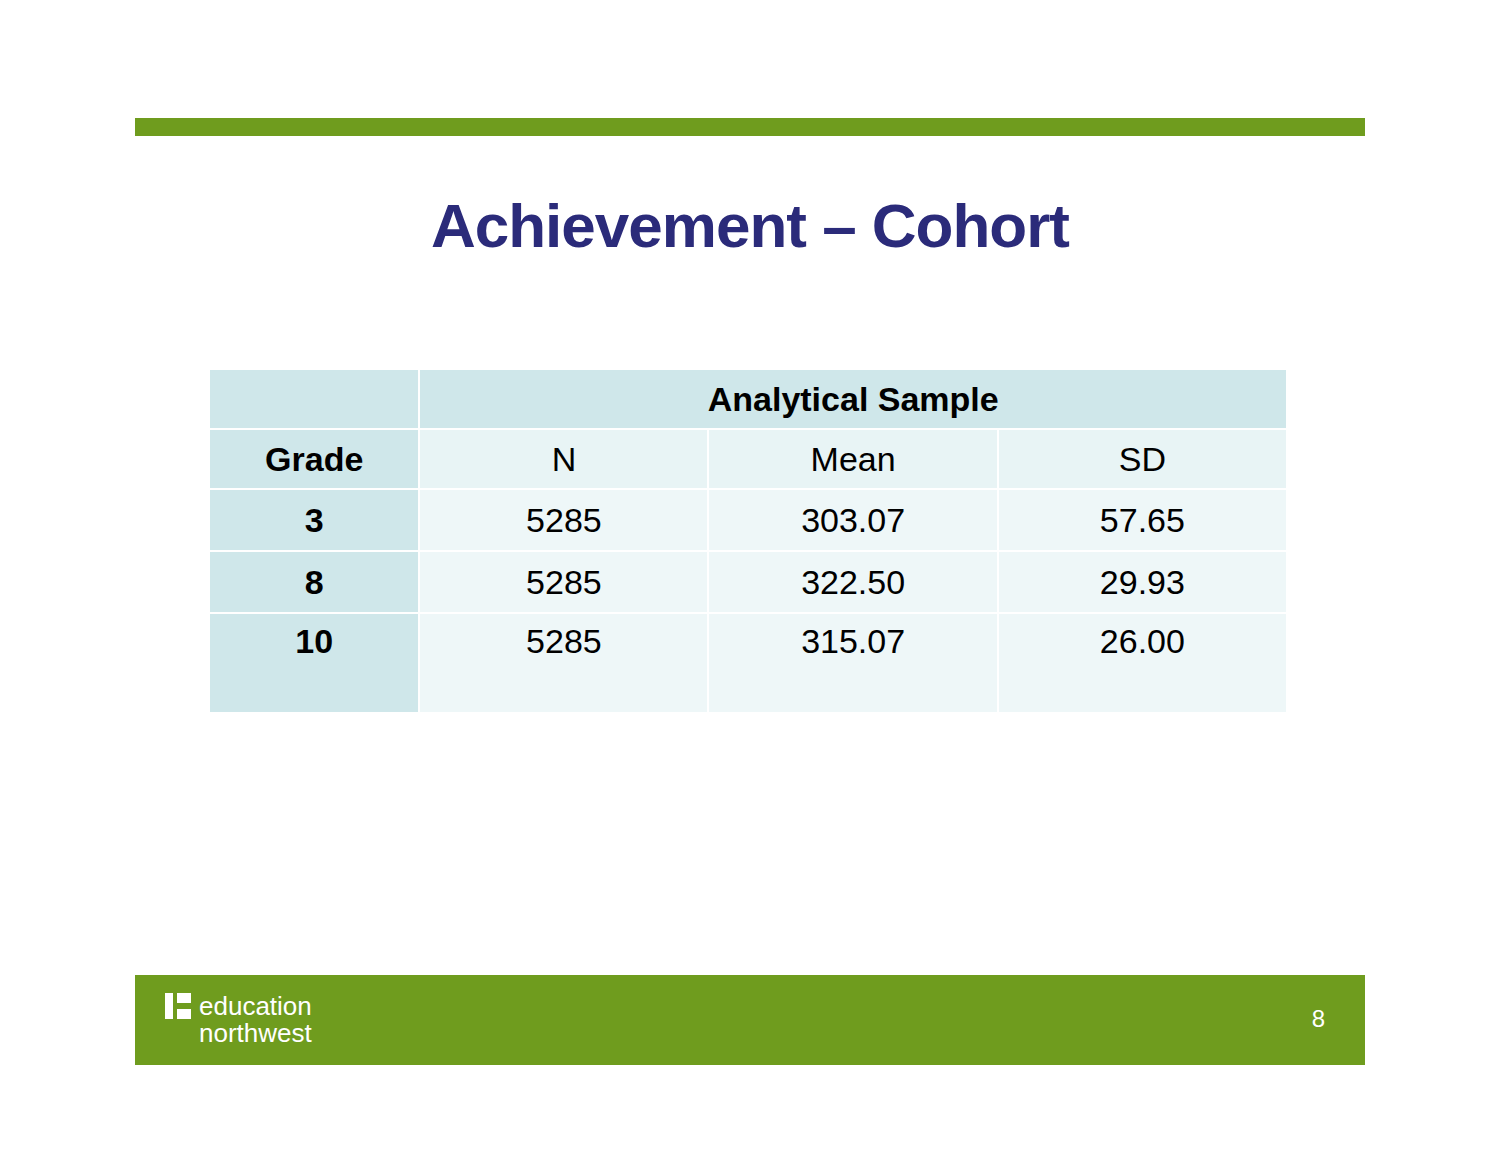Achievement – Cohort
| | Analytical Sample |
| --- | --- |
| Grade | N | Mean | SD |
| 3 | 5285 | 303.07 | 57.65 |
| 8 | 5285 | 322.50 | 29.93 |
| 10 | 5285 | 315.07 | 26.00 |
education
northwest
8